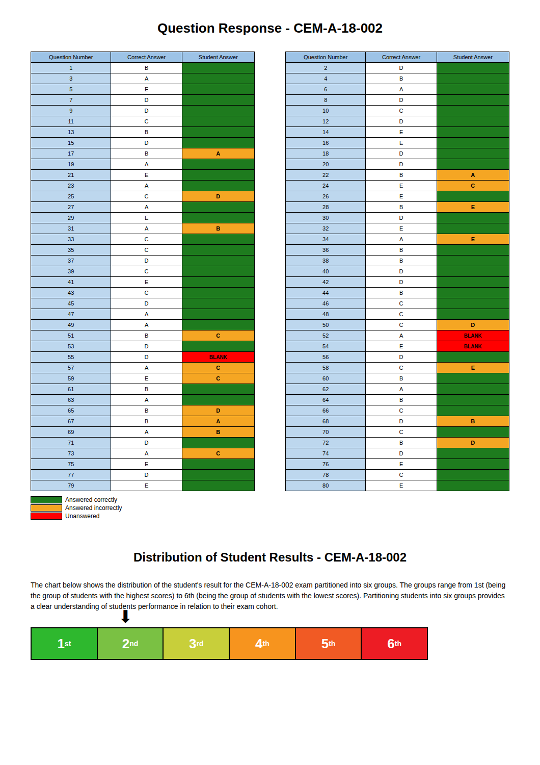Question Response - CEM-A-18-002
| Question Number | Correct Answer | Student Answer |
| --- | --- | --- |
| 1 | B | B |
| 3 | A | A |
| 5 | E | E |
| 7 | D | D |
| 9 | D | D |
| 11 | C | C |
| 13 | B | B |
| 15 | D | D |
| 17 | B | A |
| 19 | A | A |
| 21 | E | E |
| 23 | A | A |
| 25 | C | D |
| 27 | A | A |
| 29 | E | E |
| 31 | A | B |
| 33 | C | C |
| 35 | C | C |
| 37 | D | D |
| 39 | C | C |
| 41 | E | E |
| 43 | C | C |
| 45 | D | D |
| 47 | A | A |
| 49 | A | A |
| 51 | B | C |
| 53 | D | E |
| 55 | D | BLANK |
| 57 | A | C |
| 59 | E | C |
| 61 | B | B |
| 63 | A | A |
| 65 | B | D |
| 67 | B | A |
| 69 | A | B |
| 71 | D | D |
| 73 | A | C |
| 75 | E | E |
| 77 | D | D |
| 79 | E | E |
| Question Number | Correct Answer | Student Answer |
| --- | --- | --- |
| 2 | D | D |
| 4 | B | B |
| 6 | A | A |
| 8 | D | D |
| 10 | C | C |
| 12 | D | D |
| 14 | E | E |
| 16 | E | E |
| 18 | D | D |
| 20 | D | D |
| 22 | B | A |
| 24 | E | C |
| 26 | E | E |
| 28 | B | E |
| 30 | D | D |
| 32 | E | E |
| 34 | A | E |
| 36 | B | B |
| 38 | B | B |
| 40 | D | D |
| 42 | D | D |
| 44 | B | B |
| 46 | C | C |
| 48 | C | C |
| 50 | C | D |
| 52 | A | BLANK |
| 54 | E | BLANK |
| 56 | D | D |
| 58 | C | E |
| 60 | B | B |
| 62 | A | A |
| 64 | B | B |
| 66 | C | C |
| 68 | D | B |
| 70 | C | C |
| 72 | B | D |
| 74 | D | D |
| 76 | E | E |
| 78 | C | C |
| 80 | E | E |
Answered correctly
Answered incorrectly
Unanswered
Distribution of Student Results - CEM-A-18-002
The chart below shows the distribution of the student's result for the CEM-A-18-002 exam partitioned into six groups. The groups range from 1st (being the group of students with the highest scores) to 6th (being the group of students with the lowest scores). Partitioning students into six groups provides a clear understanding of students performance in relation to their exam cohort.
⬇
1st
2nd
3rd
4th
5th
6th